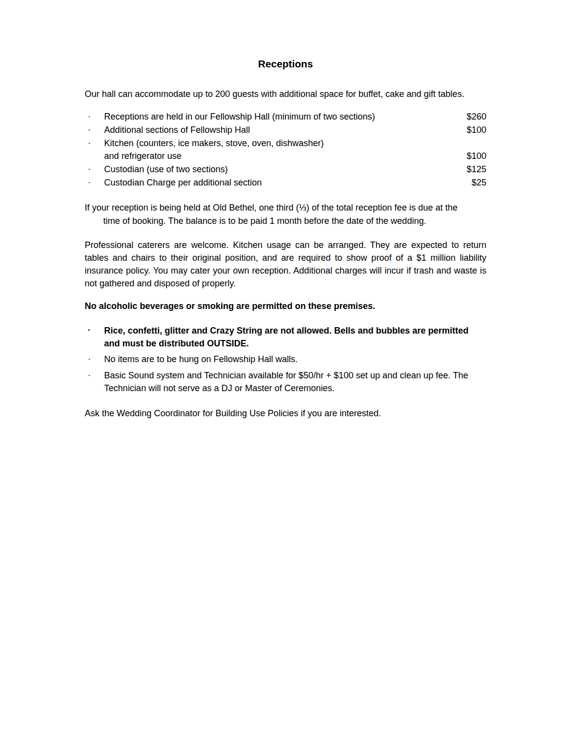Receptions
Our hall can accommodate up to 200 guests with additional space for buffet, cake and gift tables.
Receptions are held in our Fellowship Hall (minimum of two sections) $260
Additional sections of Fellowship Hall $100
Kitchen (counters, ice makers, stove, oven, dishwasher) and refrigerator use $100
Custodian (use of two sections) $125
Custodian Charge per additional section $25
If your reception is being held at Old Bethel, one third (⅓) of the total reception fee is due at thetime of booking. The balance is to be paid 1 month before the date of the wedding.
Professional caterers are welcome. Kitchen usage can be arranged. They are expected to return tables and chairs to their original position, and are required to show proof of a $1 million liability insurance policy. You may cater your own reception. Additional charges will incur if trash and waste is not gathered and disposed of properly.
No alcoholic beverages or smoking are permitted on these premises.
Rice, confetti, glitter and Crazy String are not allowed. Bells and bubbles are permitted and must be distributed OUTSIDE.
No items are to be hung on Fellowship Hall walls.
Basic Sound system and Technician available for $50/hr + $100 set up and clean up fee. The Technician will not serve as a DJ or Master of Ceremonies.
Ask the Wedding Coordinator for Building Use Policies if you are interested.